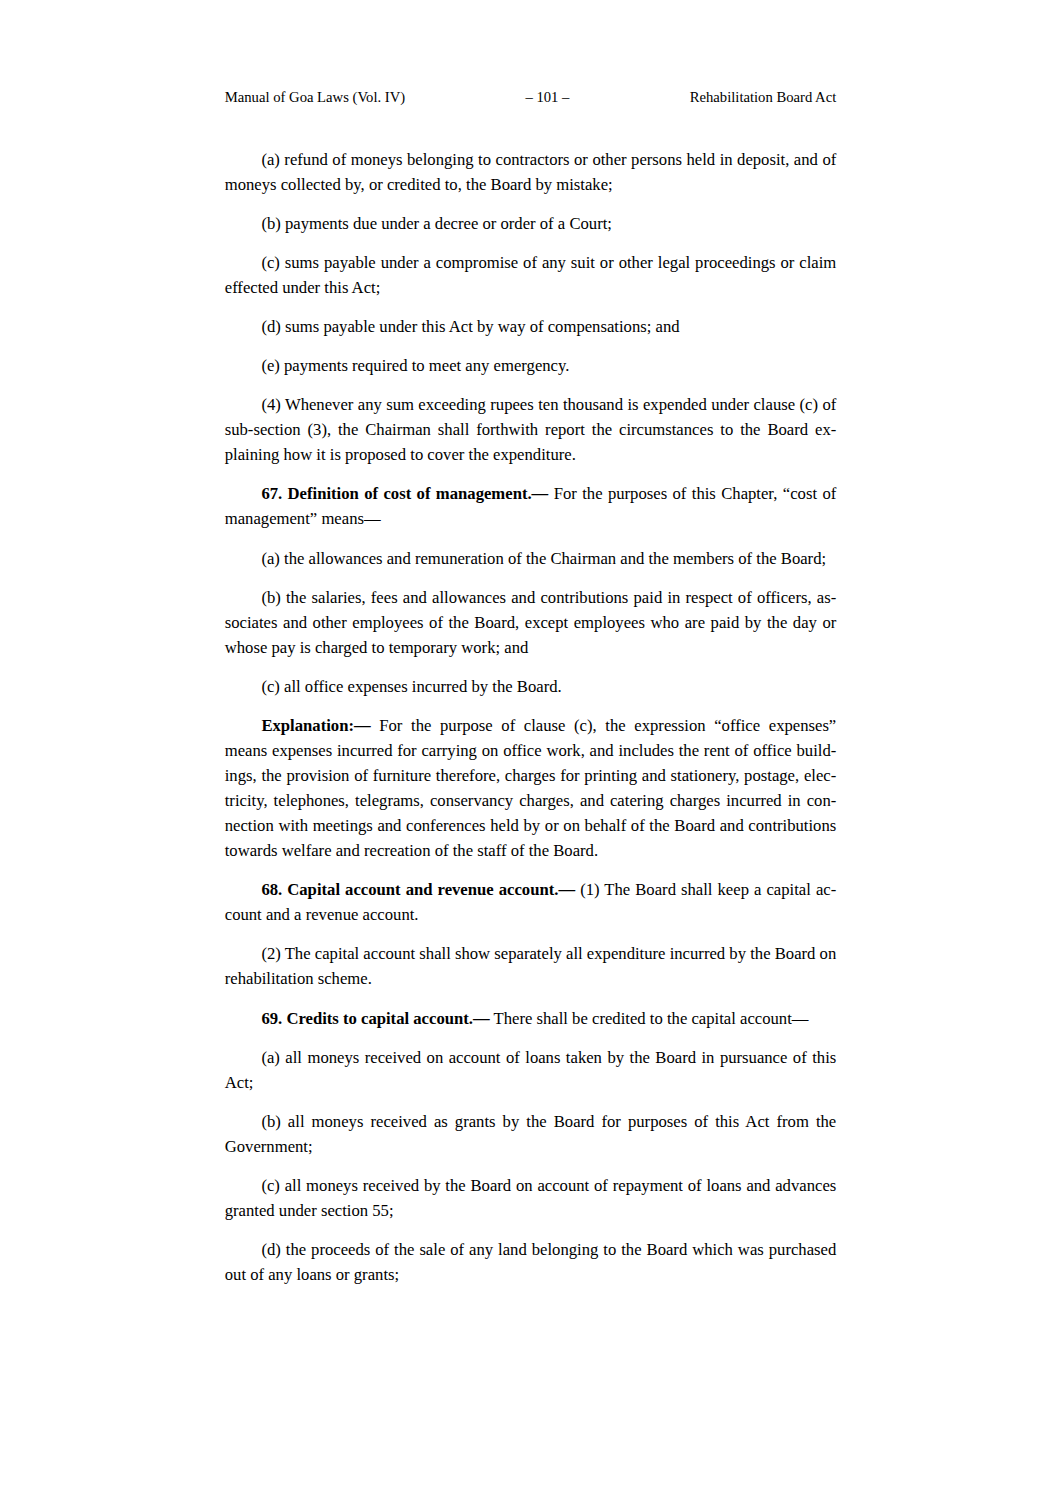Manual of Goa Laws (Vol. IV) – 101 – Rehabilitation Board Act
(a) refund of moneys belonging to contractors or other persons held in deposit, and of moneys collected by, or credited to, the Board by mistake;
(b) payments due under a decree or order of a Court;
(c) sums payable under a compromise of any suit or other legal proceedings or claim effected under this Act;
(d) sums payable under this Act by way of compensations; and
(e) payments required to meet any emergency.
(4) Whenever any sum exceeding rupees ten thousand is expended under clause (c) of sub-section (3), the Chairman shall forthwith report the circumstances to the Board explaining how it is proposed to cover the expenditure.
67. Definition of cost of management.— For the purposes of this Chapter, “cost of management” means—
(a) the allowances and remuneration of the Chairman and the members of the Board;
(b) the salaries, fees and allowances and contributions paid in respect of officers, associates and other employees of the Board, except employees who are paid by the day or whose pay is charged to temporary work; and
(c) all office expenses incurred by the Board.
Explanation:— For the purpose of clause (c), the expression “office expenses” means expenses incurred for carrying on office work, and includes the rent of office buildings, the provision of furniture therefore, charges for printing and stationery, postage, electricity, telephones, telegrams, conservancy charges, and catering charges incurred in connection with meetings and conferences held by or on behalf of the Board and contributions towards welfare and recreation of the staff of the Board.
68. Capital account and revenue account.— (1) The Board shall keep a capital account and a revenue account.
(2) The capital account shall show separately all expenditure incurred by the Board on rehabilitation scheme.
69. Credits to capital account.— There shall be credited to the capital account—
(a) all moneys received on account of loans taken by the Board in pursuance of this Act;
(b) all moneys received as grants by the Board for purposes of this Act from the Government;
(c) all moneys received by the Board on account of repayment of loans and advances granted under section 55;
(d) the proceeds of the sale of any land belonging to the Board which was purchased out of any loans or grants;